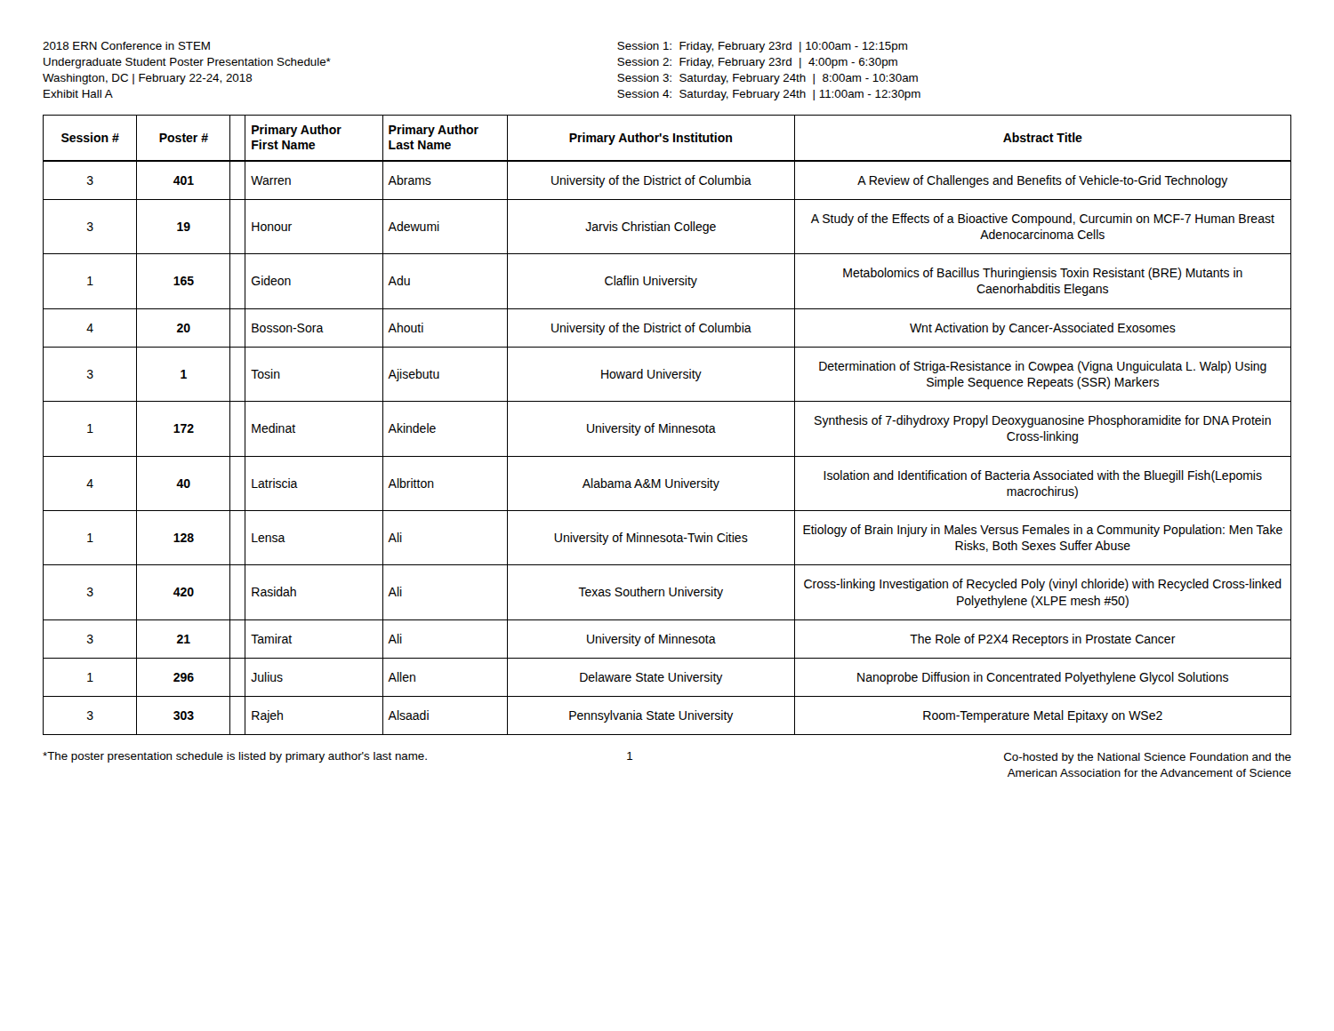2018 ERN Conference in STEM
Undergraduate Student Poster Presentation Schedule*
Washington, DC | February 22-24, 2018
Exhibit Hall A
Session 1: Friday, February 23rd | 10:00am - 12:15pm
Session 2: Friday, February 23rd | 4:00pm - 6:30pm
Session 3: Saturday, February 24th | 8:00am - 10:30am
Session 4: Saturday, February 24th | 11:00am - 12:30pm
| Session # | Poster # | | Primary Author First Name | Primary Author Last Name | Primary Author's Institution | Abstract Title |
| --- | --- | --- | --- | --- | --- | --- |
| 3 | 401 | | Warren | Abrams | University of the District of Columbia | A Review of Challenges and Benefits of Vehicle-to-Grid Technology |
| 3 | 19 | | Honour | Adewumi | Jarvis Christian College | A Study of the Effects of a Bioactive Compound, Curcumin on MCF-7 Human Breast Adenocarcinoma Cells |
| 1 | 165 | | Gideon | Adu | Claflin University | Metabolomics of Bacillus Thuringiensis Toxin Resistant (BRE) Mutants in Caenorhabditis Elegans |
| 4 | 20 | | Bosson-Sora | Ahouti | University of the District of Columbia | Wnt Activation by Cancer-Associated Exosomes |
| 3 | 1 | | Tosin | Ajisebutu | Howard University | Determination of Striga-Resistance in Cowpea (Vigna Unguiculata L. Walp) Using Simple Sequence Repeats (SSR) Markers |
| 1 | 172 | | Medinat | Akindele | University of Minnesota | Synthesis of 7-dihydroxy Propyl Deoxyguanosine Phosphoramidite for DNA Protein Cross-linking |
| 4 | 40 | | Latriscia | Albritton | Alabama A&M University | Isolation and Identification of Bacteria Associated with the Bluegill Fish(Lepomis macrochirus) |
| 1 | 128 | | Lensa | Ali | University of Minnesota-Twin Cities | Etiology of Brain Injury in Males Versus Females in a Community Population: Men Take Risks, Both Sexes Suffer Abuse |
| 3 | 420 | | Rasidah | Ali | Texas Southern University | Cross-linking Investigation of Recycled Poly (vinyl chloride) with Recycled Cross-linked Polyethylene (XLPE mesh #50) |
| 3 | 21 | | Tamirat | Ali | University of Minnesota | The Role of P2X4 Receptors in Prostate Cancer |
| 1 | 296 | | Julius | Allen | Delaware State University | Nanoprobe Diffusion in Concentrated Polyethylene Glycol Solutions |
| 3 | 303 | | Rajeh | Alsaadi | Pennsylvania State University | Room-Temperature Metal Epitaxy on WSe2 |
*The poster presentation schedule is listed by primary author's last name.
1
Co-hosted by the National Science Foundation and the
American Association for the Advancement of Science